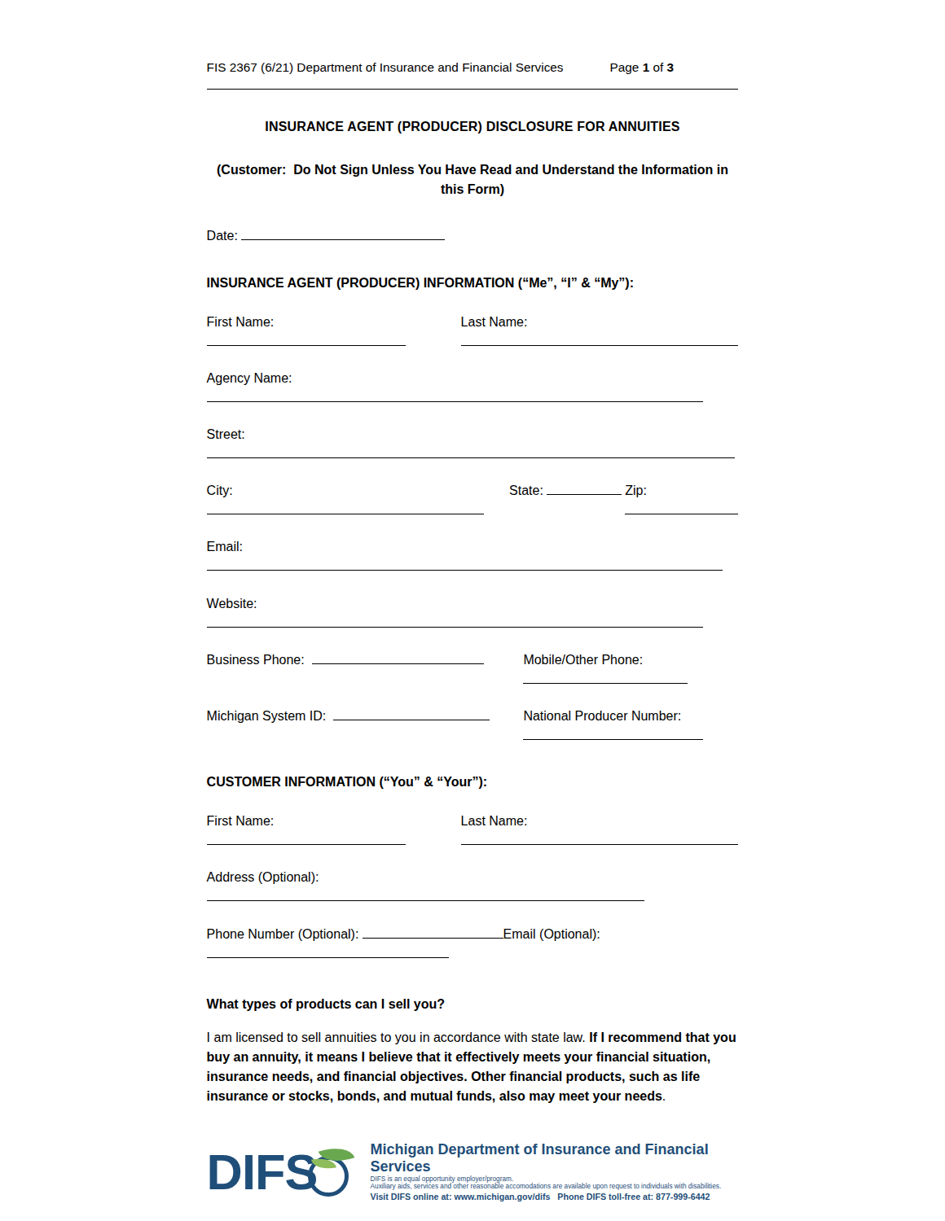FIS 2367 (6/21) Department of Insurance and Financial Services Page 1 of 3
INSURANCE AGENT (PRODUCER) DISCLOSURE FOR ANNUITIES
(Customer: Do Not Sign Unless You Have Read and Understand the Information in this Form)
Date:
INSURANCE AGENT (PRODUCER) INFORMATION (“Me”, “I” & “My”):
First Name:
Last Name:
Agency Name:
Street:
City:
State:
Zip:
Email:
Website:
Business Phone:
Mobile/Other Phone:
Michigan System ID:
National Producer Number:
CUSTOMER INFORMATION (“You” & “Your”):
First Name:
Last Name:
Address (Optional):
Phone Number (Optional): Email (Optional):
What types of products can I sell you?
I am licensed to sell annuities to you in accordance with state law. If I recommend that you buy an annuity, it means I believe that it effectively meets your financial situation, insurance needs, and financial objectives. Other financial products, such as life insurance or stocks, bonds, and mutual funds, also may meet your needs.
DIFS
Michigan Department of Insurance and Financial Services
DIFS is an equal opportunity employer/program.
Auxiliary aids, services and other reasonable accomodations are available upon request to individuals with disabilities.
Visit DIFS online at: www.michigan.gov/difs Phone DIFS toll-free at: 877-999-6442